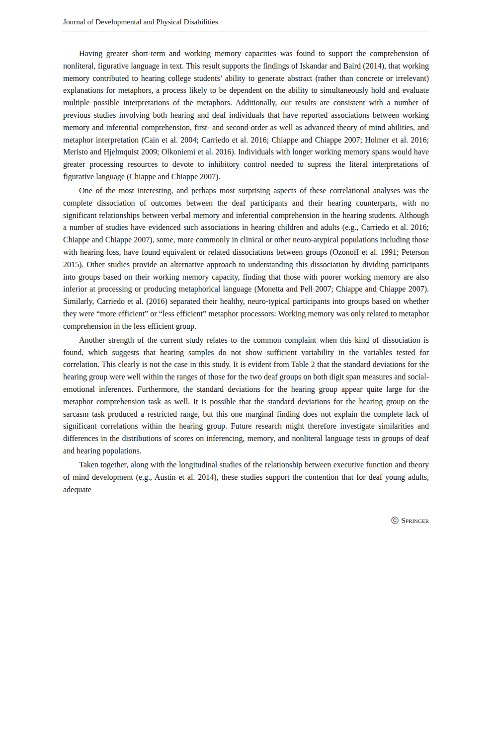Journal of Developmental and Physical Disabilities
Having greater short-term and working memory capacities was found to support the comprehension of nonliteral, figurative language in text. This result supports the findings of Iskandar and Baird (2014), that working memory contributed to hearing college students’ ability to generate abstract (rather than concrete or irrelevant) explanations for metaphors, a process likely to be dependent on the ability to simultaneously hold and evaluate multiple possible interpretations of the metaphors. Additionally, our results are consistent with a number of previous studies involving both hearing and deaf individuals that have reported associations between working memory and inferential comprehension, first- and second-order as well as advanced theory of mind abilities, and metaphor interpretation (Cain et al. 2004; Carriedo et al. 2016; Chiappe and Chiappe 2007; Holmer et al. 2016; Meristo and Hjelmquist 2009; Olkoniemi et al. 2016). Individuals with longer working memory spans would have greater processing resources to devote to inhibitory control needed to supress the literal interpretations of figurative language (Chiappe and Chiappe 2007).
One of the most interesting, and perhaps most surprising aspects of these correlational analyses was the complete dissociation of outcomes between the deaf participants and their hearing counterparts, with no significant relationships between verbal memory and inferential comprehension in the hearing students. Although a number of studies have evidenced such associations in hearing children and adults (e.g., Carriedo et al. 2016; Chiappe and Chiappe 2007), some, more commonly in clinical or other neuro-atypical populations including those with hearing loss, have found equivalent or related dissociations between groups (Ozonoff et al. 1991; Peterson 2015). Other studies provide an alternative approach to understanding this dissociation by dividing participants into groups based on their working memory capacity, finding that those with poorer working memory are also inferior at processing or producing metaphorical language (Monetta and Pell 2007; Chiappe and Chiappe 2007). Similarly, Carriedo et al. (2016) separated their healthy, neuro-typical participants into groups based on whether they were “more efficient” or “less efficient” metaphor processors: Working memory was only related to metaphor comprehension in the less efficient group.
Another strength of the current study relates to the common complaint when this kind of dissociation is found, which suggests that hearing samples do not show sufficient variability in the variables tested for correlation. This clearly is not the case in this study. It is evident from Table 2 that the standard deviations for the hearing group were well within the ranges of those for the two deaf groups on both digit span measures and social-emotional inferences. Furthermore, the standard deviations for the hearing group appear quite large for the metaphor comprehension task as well. It is possible that the standard deviations for the hearing group on the sarcasm task produced a restricted range, but this one marginal finding does not explain the complete lack of significant correlations within the hearing group. Future research might therefore investigate similarities and differences in the distributions of scores on inferencing, memory, and nonliteral language tests in groups of deaf and hearing populations.
Taken together, along with the longitudinal studies of the relationship between executive function and theory of mind development (e.g., Austin et al. 2014), these studies support the contention that for deaf young adults, adequate
ⓒSpringer